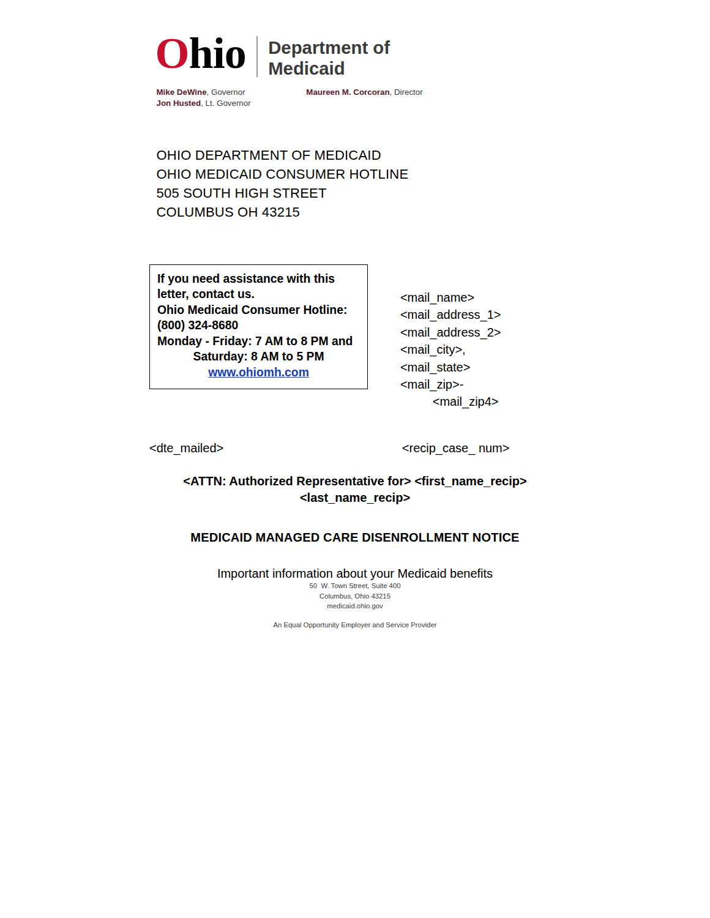Ohio
Department of
Medicaid
Mike DeWine, Governor
Jon Husted, Lt. Governor
Maureen M. Corcoran, Director
OHIO DEPARTMENT OF MEDICAID
OHIO MEDICAID CONSUMER HOTLINE
505 SOUTH HIGH STREET
COLUMBUS OH 43215
If you need assistance with this letter, contact us.
Ohio Medicaid Consumer Hotline: (800) 324-8680
Monday - Friday: 7 AM to 8 PM and
Saturday: 8 AM to 5 PM
www.ohiomh.com
<mail_name>
<mail_address_1>
<mail_address_2>
<mail_city>,
<mail_state>
<mail_zip>-
<mail_zip4>
<dte_mailed>
<recip_case_ num>
<ATTN: Authorized Representative for> <first_name_recip>
<last_name_recip>
MEDICAID MANAGED CARE DISENROLLMENT NOTICE
Important information about your Medicaid benefits
50 W. Town Street, Suite 400
Columbus, Ohio 43215
medicaid.ohio.gov
An Equal Opportunity Employer and Service Provider